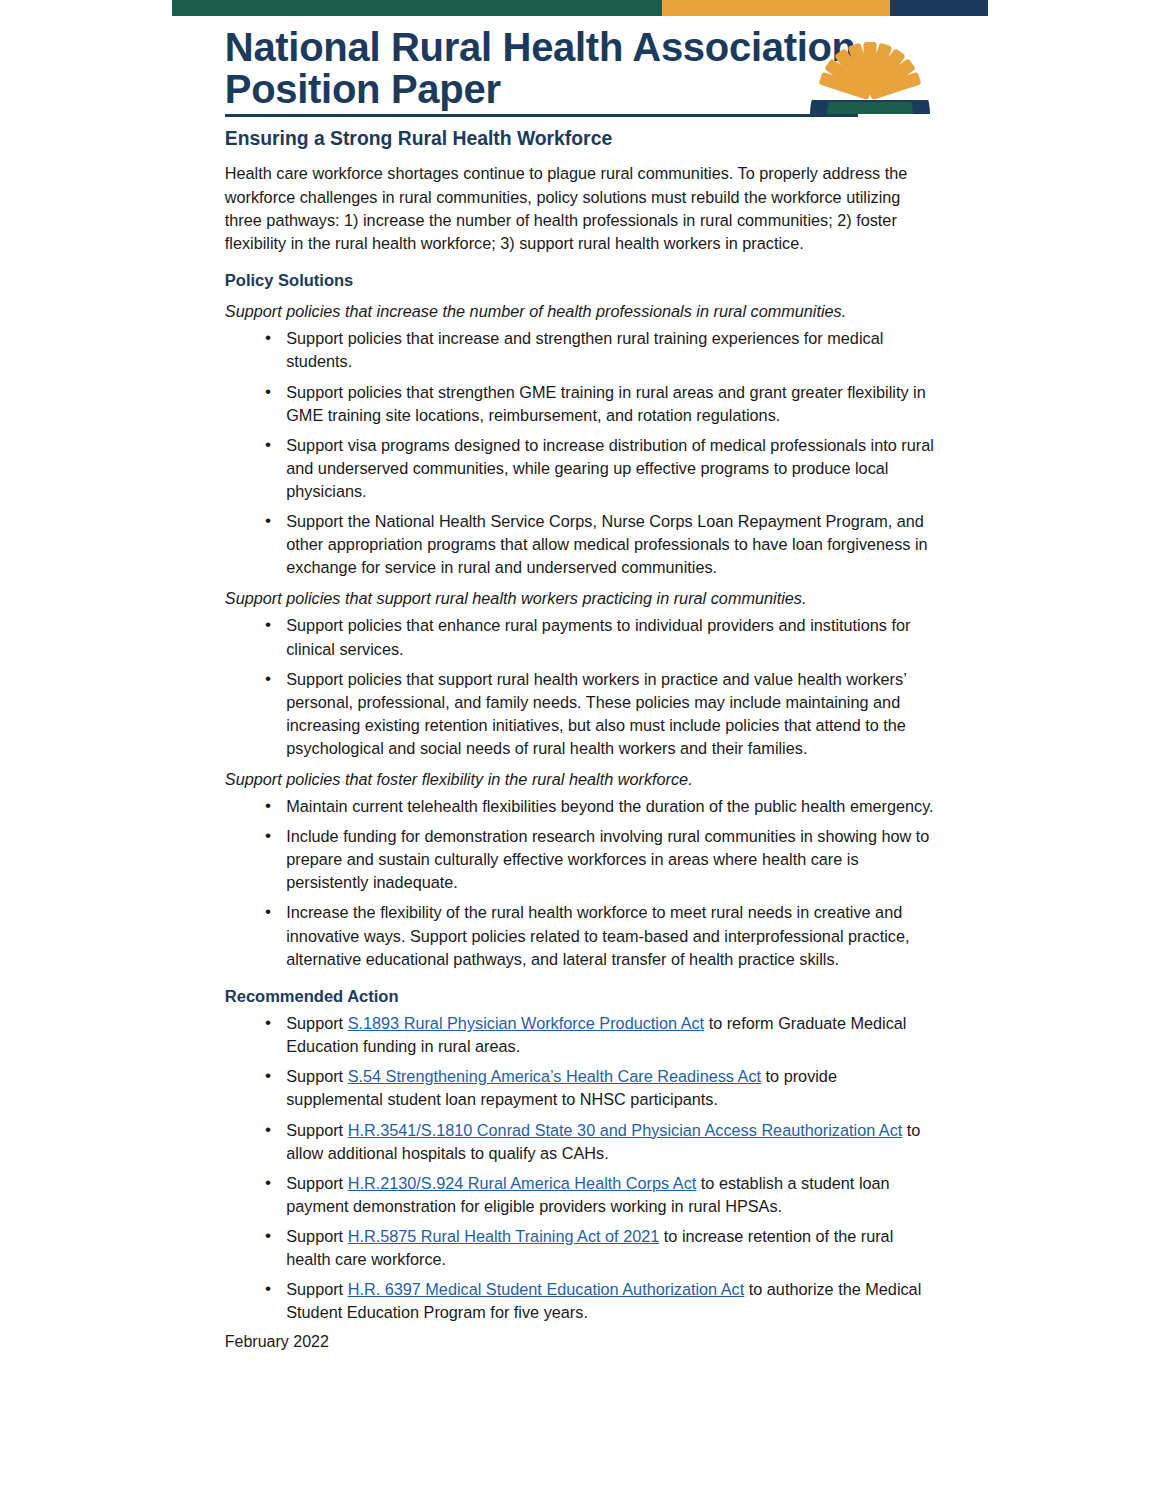National Rural Health Association Position Paper
Ensuring a Strong Rural Health Workforce
Health care workforce shortages continue to plague rural communities. To properly address the workforce challenges in rural communities, policy solutions must rebuild the workforce utilizing three pathways: 1) increase the number of health professionals in rural communities; 2) foster flexibility in the rural health workforce; 3) support rural health workers in practice.
Policy Solutions
Support policies that increase the number of health professionals in rural communities.
Support policies that increase and strengthen rural training experiences for medical students.
Support policies that strengthen GME training in rural areas and grant greater flexibility in GME training site locations, reimbursement, and rotation regulations.
Support visa programs designed to increase distribution of medical professionals into rural and underserved communities, while gearing up effective programs to produce local physicians.
Support the National Health Service Corps, Nurse Corps Loan Repayment Program, and other appropriation programs that allow medical professionals to have loan forgiveness in exchange for service in rural and underserved communities.
Support policies that support rural health workers practicing in rural communities.
Support policies that enhance rural payments to individual providers and institutions for clinical services.
Support policies that support rural health workers in practice and value health workers’ personal, professional, and family needs. These policies may include maintaining and increasing existing retention initiatives, but also must include policies that attend to the psychological and social needs of rural health workers and their families.
Support policies that foster flexibility in the rural health workforce.
Maintain current telehealth flexibilities beyond the duration of the public health emergency.
Include funding for demonstration research involving rural communities in showing how to prepare and sustain culturally effective workforces in areas where health care is persistently inadequate.
Increase the flexibility of the rural health workforce to meet rural needs in creative and innovative ways. Support policies related to team-based and interprofessional practice, alternative educational pathways, and lateral transfer of health practice skills.
Recommended Action
Support S.1893 Rural Physician Workforce Production Act to reform Graduate Medical Education funding in rural areas.
Support S.54 Strengthening America’s Health Care Readiness Act to provide supplemental student loan repayment to NHSC participants.
Support H.R.3541/S.1810 Conrad State 30 and Physician Access Reauthorization Act to allow additional hospitals to qualify as CAHs.
Support H.R.2130/S.924 Rural America Health Corps Act to establish a student loan payment demonstration for eligible providers working in rural HPSAs.
Support H.R.5875 Rural Health Training Act of 2021 to increase retention of the rural health care workforce.
Support H.R. 6397 Medical Student Education Authorization Act to authorize the Medical Student Education Program for five years.
February 2022